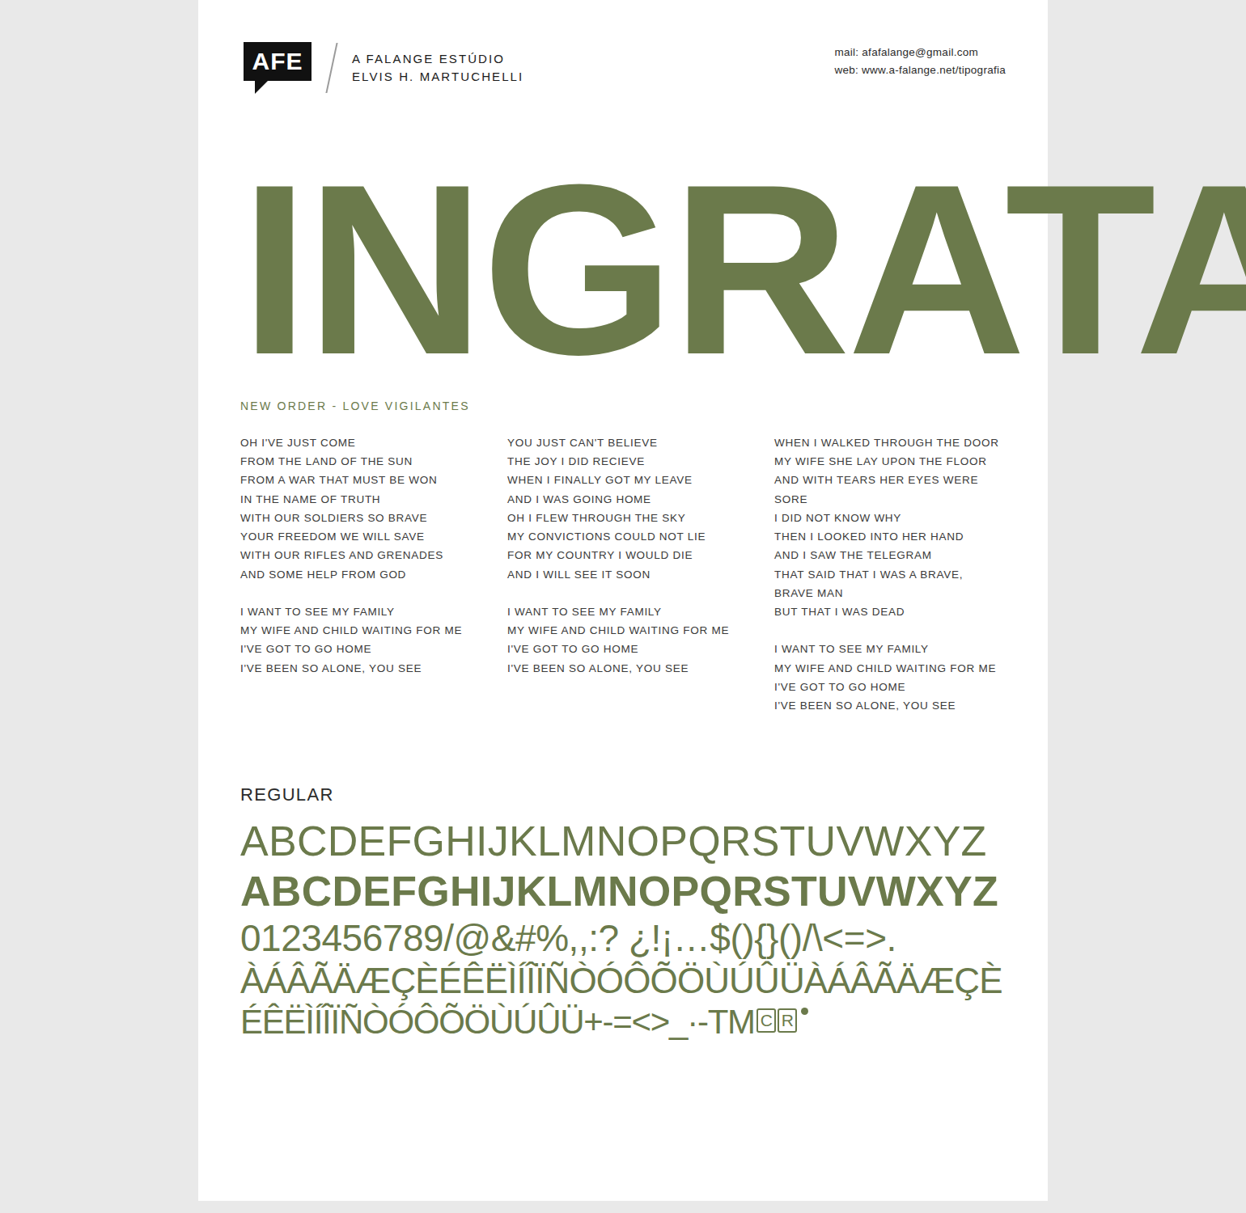AFE
A Falange Estúdio
Elvis H. Martuchelli
mail: afafalange@gmail.com
web: www.a-falange.net/tipografia
Ingrata
New Order - Love Vigilantes
Oh I've just come
From the land of the sun
From a war that must be won
In the name of truth
With our soldiers so brave
Your freedom we will save
With our rifles and grenades
And some help from God
I want to see my family
My wife and child waiting for me
I've got to go home
I've been so alone, you see
You just can't believe
The joy I did recieve
When I finally got my leave
And I was going home
Oh I flew through the sky
My convictions could not lie
For my country I would die
And I will see it soon
I want to see my family
My wife and child waiting for me
I've got to go home
I've been so alone, you see
When I walked through the door
My wife she lay upon the floor
And with tears her eyes were sore
I did not know why
Then I looked into her hand
And I saw the telegram
That said that I was a brave, brave man
But that I was dead
I want to see my family
My wife and child waiting for me
I've got to go home
I've been so alone, you see
Regular
ABCDEFGHIJKLMNOPQRSTUVWXYZ
ABCDEFGHIJKLMNOPQRSTUVWXYZ
0123456789/@&#%,,:? ¿!¡…$(){}()/\<=>.
ÀÁÂÃÄÆÇÈÉÊËÌÍÎÏÑÒÓÔÕÖÙÚÛÜÀÁÂÃÄÆÇÈ
ÉÊËÌÍÎÏÑÒÓÔÕÖÙÚÛÜ+-=<>_·-TMCR